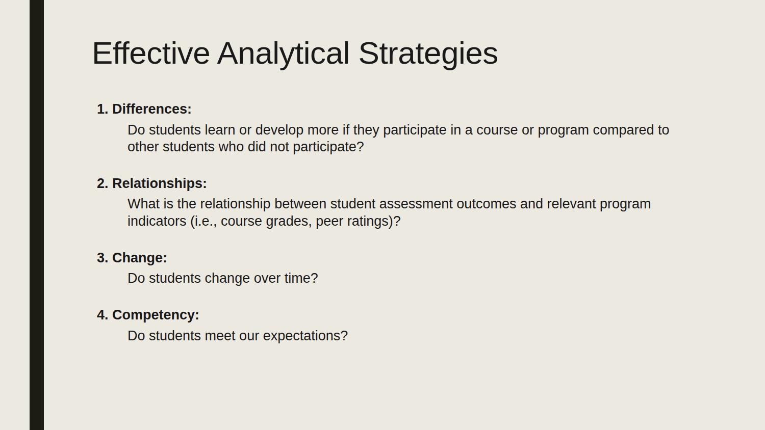Effective Analytical Strategies
Differences:
Do students learn or develop more if they participate in a course or program compared to other students who did not participate?
Relationships:
What is the relationship between student assessment outcomes and relevant program indicators (i.e., course grades, peer ratings)?
Change:
Do students change over time?
Competency:
Do students meet our expectations?